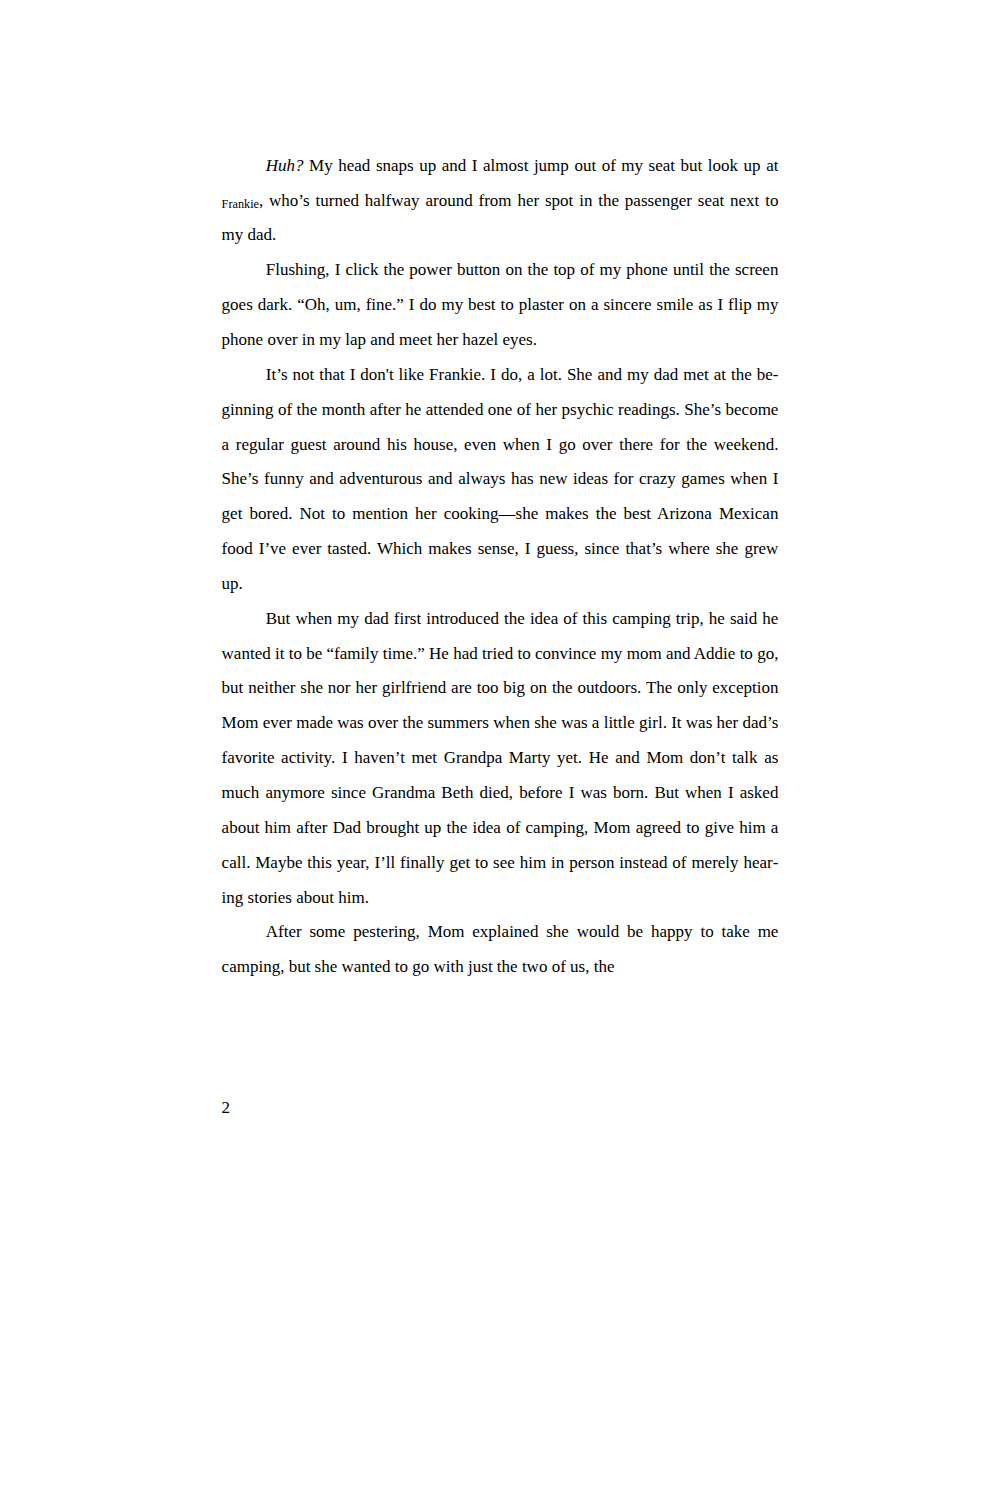Huh? My head snaps up and I almost jump out of my seat but look up at Frankie, who’s turned halfway around from her spot in the passenger seat next to my dad.
Flushing, I click the power button on the top of my phone until the screen goes dark. “Oh, um, fine.” I do my best to plaster on a sincere smile as I flip my phone over in my lap and meet her hazel eyes.
It’s not that I don't like Frankie. I do, a lot. She and my dad met at the beginning of the month after he attended one of her psychic readings. She’s become a regular guest around his house, even when I go over there for the weekend. She’s funny and adventurous and always has new ideas for crazy games when I get bored. Not to mention her cooking—she makes the best Arizona Mexican food I’ve ever tasted. Which makes sense, I guess, since that’s where she grew up.
But when my dad first introduced the idea of this camping trip, he said he wanted it to be “family time.” He had tried to convince my mom and Addie to go, but neither she nor her girlfriend are too big on the outdoors. The only exception Mom ever made was over the summers when she was a little girl. It was her dad’s favorite activity. I haven’t met Grandpa Marty yet. He and Mom don’t talk as much anymore since Grandma Beth died, before I was born. But when I asked about him after Dad brought up the idea of camping, Mom agreed to give him a call. Maybe this year, I’ll finally get to see him in person instead of merely hearing stories about him.
After some pestering, Mom explained she would be happy to take me camping, but she wanted to go with just the two of us, the
2